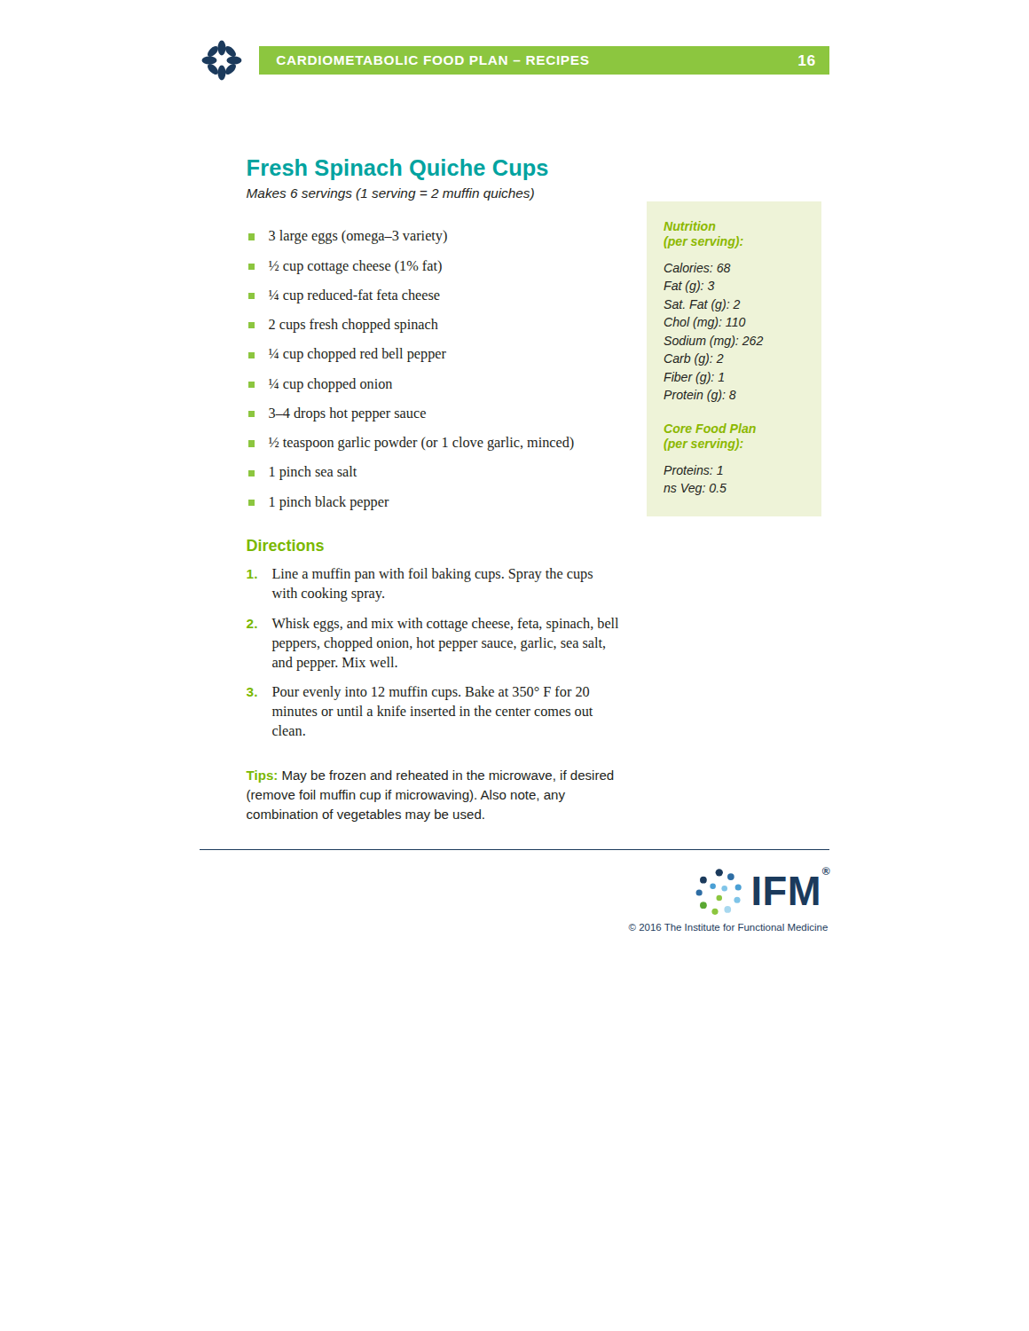Cardiometabolic Food Plan – Recipes 16
Fresh Spinach Quiche Cups
Makes 6 servings (1 serving = 2 muffin quiches)
3 large eggs (omega–3 variety)
½ cup cottage cheese (1% fat)
¼ cup reduced-fat feta cheese
2 cups fresh chopped spinach
¼ cup chopped red bell pepper
¼ cup chopped onion
3–4 drops hot pepper sauce
½ teaspoon garlic powder (or 1 clove garlic, minced)
1 pinch sea salt
1 pinch black pepper
Directions
Line a muffin pan with foil baking cups. Spray the cups with cooking spray.
Whisk eggs, and mix with cottage cheese, feta, spinach, bell peppers, chopped onion, hot pepper sauce, garlic, sea salt, and pepper. Mix well.
Pour evenly into 12 muffin cups. Bake at 350° F for 20 minutes or until a knife inserted in the center comes out clean.
Tips: May be frozen and reheated in the microwave, if desired (remove foil muffin cup if microwaving). Also note, any combination of vegetables may be used.
Nutrition
(per serving):
Calories: 68
Fat (g): 3
Sat. Fat (g): 2
Chol (mg): 110
Sodium (mg): 262
Carb (g): 2
Fiber (g): 1
Protein (g): 8
Core Food Plan
(per serving):
Proteins: 1
ns Veg: 0.5
IFM®
© 2016 The Institute for Functional Medicine